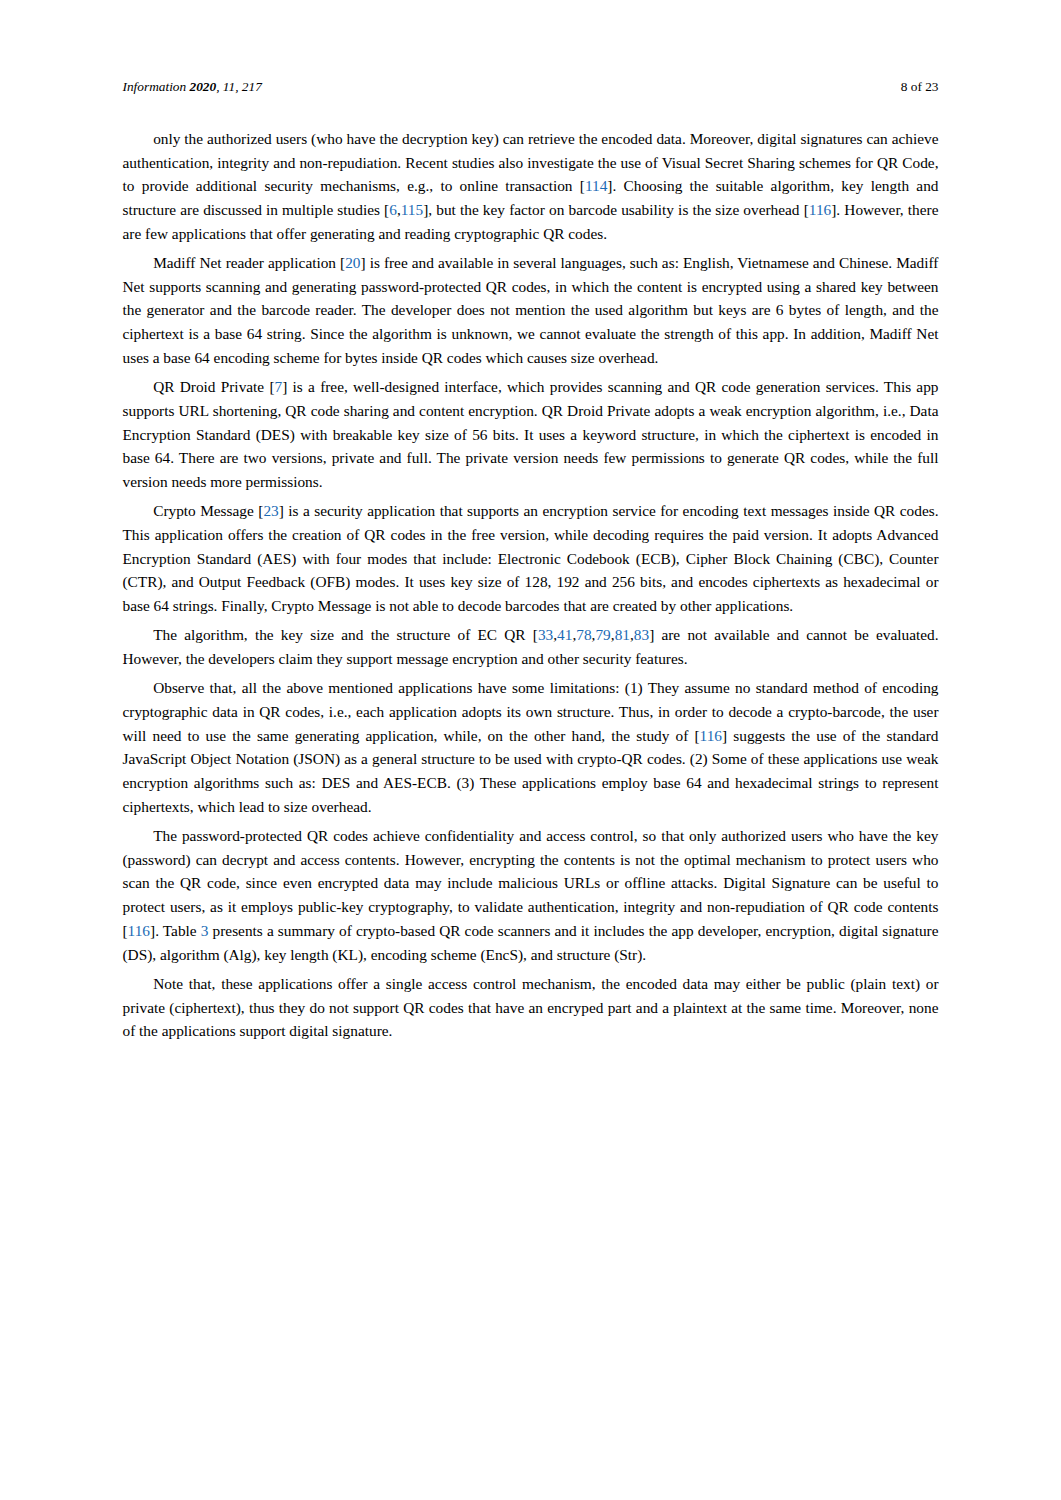Information 2020, 11, 217 8 of 23
only the authorized users (who have the decryption key) can retrieve the encoded data. Moreover, digital signatures can achieve authentication, integrity and non-repudiation. Recent studies also investigate the use of Visual Secret Sharing schemes for QR Code, to provide additional security mechanisms, e.g., to online transaction [114]. Choosing the suitable algorithm, key length and structure are discussed in multiple studies [6,115], but the key factor on barcode usability is the size overhead [116]. However, there are few applications that offer generating and reading cryptographic QR codes.
Madiff Net reader application [20] is free and available in several languages, such as: English, Vietnamese and Chinese. Madiff Net supports scanning and generating password-protected QR codes, in which the content is encrypted using a shared key between the generator and the barcode reader. The developer does not mention the used algorithm but keys are 6 bytes of length, and the ciphertext is a base 64 string. Since the algorithm is unknown, we cannot evaluate the strength of this app. In addition, Madiff Net uses a base 64 encoding scheme for bytes inside QR codes which causes size overhead.
QR Droid Private [7] is a free, well-designed interface, which provides scanning and QR code generation services. This app supports URL shortening, QR code sharing and content encryption. QR Droid Private adopts a weak encryption algorithm, i.e., Data Encryption Standard (DES) with breakable key size of 56 bits. It uses a keyword structure, in which the ciphertext is encoded in base 64. There are two versions, private and full. The private version needs few permissions to generate QR codes, while the full version needs more permissions.
Crypto Message [23] is a security application that supports an encryption service for encoding text messages inside QR codes. This application offers the creation of QR codes in the free version, while decoding requires the paid version. It adopts Advanced Encryption Standard (AES) with four modes that include: Electronic Codebook (ECB), Cipher Block Chaining (CBC), Counter (CTR), and Output Feedback (OFB) modes. It uses key size of 128, 192 and 256 bits, and encodes ciphertexts as hexadecimal or base 64 strings. Finally, Crypto Message is not able to decode barcodes that are created by other applications.
The algorithm, the key size and the structure of EC QR [33,41,78,79,81,83] are not available and cannot be evaluated. However, the developers claim they support message encryption and other security features.
Observe that, all the above mentioned applications have some limitations: (1) They assume no standard method of encoding cryptographic data in QR codes, i.e., each application adopts its own structure. Thus, in order to decode a crypto-barcode, the user will need to use the same generating application, while, on the other hand, the study of [116] suggests the use of the standard JavaScript Object Notation (JSON) as a general structure to be used with crypto-QR codes. (2) Some of these applications use weak encryption algorithms such as: DES and AES-ECB. (3) These applications employ base 64 and hexadecimal strings to represent ciphertexts, which lead to size overhead.
The password-protected QR codes achieve confidentiality and access control, so that only authorized users who have the key (password) can decrypt and access contents. However, encrypting the contents is not the optimal mechanism to protect users who scan the QR code, since even encrypted data may include malicious URLs or offline attacks. Digital Signature can be useful to protect users, as it employs public-key cryptography, to validate authentication, integrity and non-repudiation of QR code contents [116]. Table 3 presents a summary of crypto-based QR code scanners and it includes the app developer, encryption, digital signature (DS), algorithm (Alg), key length (KL), encoding scheme (EncS), and structure (Str).
Note that, these applications offer a single access control mechanism, the encoded data may either be public (plain text) or private (ciphertext), thus they do not support QR codes that have an encryped part and a plaintext at the same time. Moreover, none of the applications support digital signature.